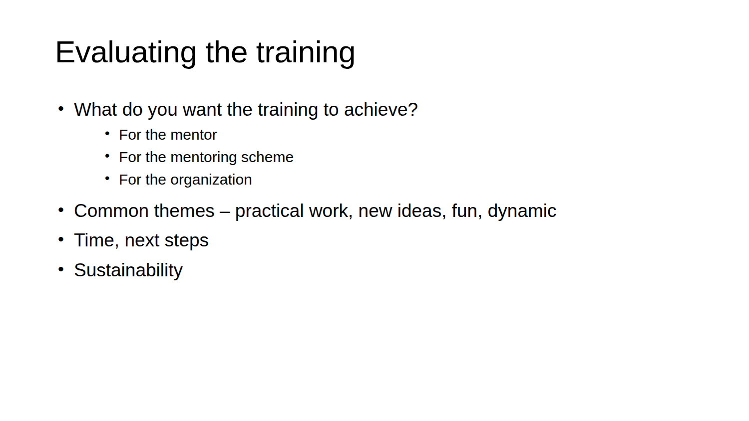Evaluating the training
What do you want the training to achieve?
For the mentor
For the mentoring scheme
For the organization
Common themes – practical work, new ideas, fun, dynamic
Time, next steps
Sustainability